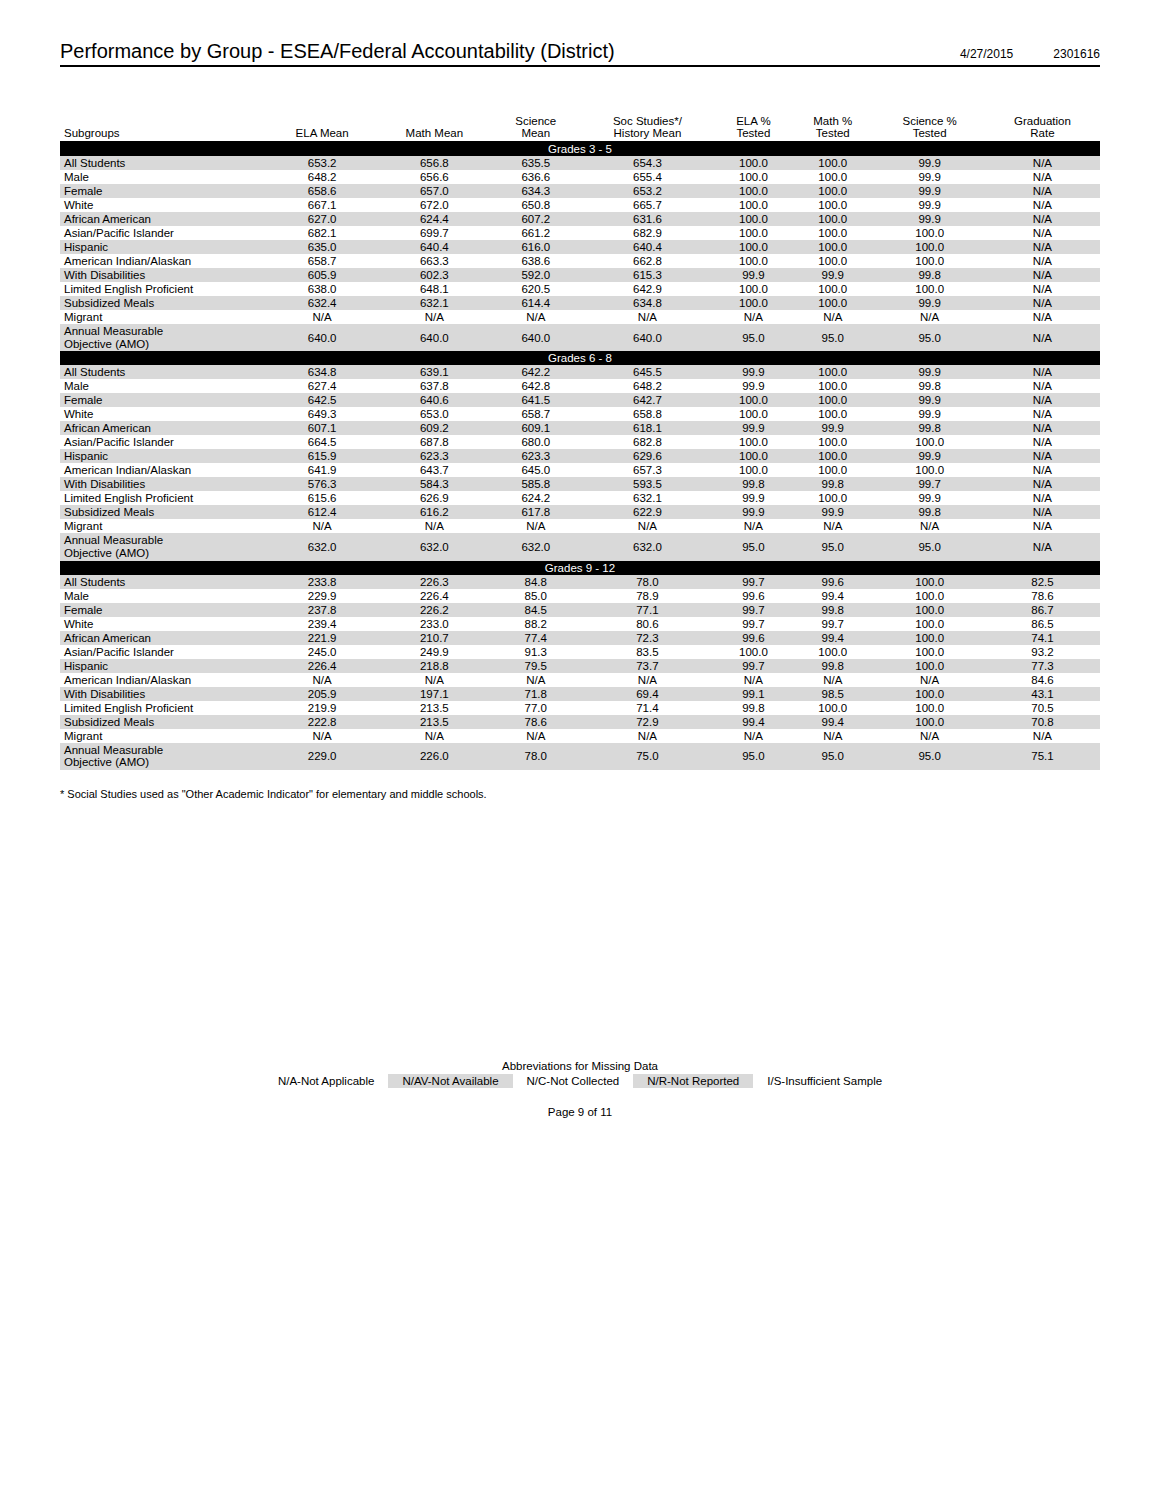Performance by Group - ESEA/Federal Accountability (District)
4/27/20152301616
| Subgroups | ELA Mean | Math Mean | Science Mean | Soc Studies*/ History Mean | ELA % Tested | Math % Tested | Science % Tested | Graduation Rate |
| --- | --- | --- | --- | --- | --- | --- | --- | --- |
| Grades 3 - 5 |
| All Students | 653.2 | 656.8 | 635.5 | 654.3 | 100.0 | 100.0 | 99.9 | N/A |
| Male | 648.2 | 656.6 | 636.6 | 655.4 | 100.0 | 100.0 | 99.9 | N/A |
| Female | 658.6 | 657.0 | 634.3 | 653.2 | 100.0 | 100.0 | 99.9 | N/A |
| White | 667.1 | 672.0 | 650.8 | 665.7 | 100.0 | 100.0 | 99.9 | N/A |
| African American | 627.0 | 624.4 | 607.2 | 631.6 | 100.0 | 100.0 | 99.9 | N/A |
| Asian/Pacific Islander | 682.1 | 699.7 | 661.2 | 682.9 | 100.0 | 100.0 | 100.0 | N/A |
| Hispanic | 635.0 | 640.4 | 616.0 | 640.4 | 100.0 | 100.0 | 100.0 | N/A |
| American Indian/Alaskan | 658.7 | 663.3 | 638.6 | 662.8 | 100.0 | 100.0 | 100.0 | N/A |
| With Disabilities | 605.9 | 602.3 | 592.0 | 615.3 | 99.9 | 99.9 | 99.8 | N/A |
| Limited English Proficient | 638.0 | 648.1 | 620.5 | 642.9 | 100.0 | 100.0 | 100.0 | N/A |
| Subsidized Meals | 632.4 | 632.1 | 614.4 | 634.8 | 100.0 | 100.0 | 99.9 | N/A |
| Migrant | N/A | N/A | N/A | N/A | N/A | N/A | N/A | N/A |
| Annual Measurable Objective (AMO) | 640.0 | 640.0 | 640.0 | 640.0 | 95.0 | 95.0 | 95.0 | N/A |
| Grades 6 - 8 |
| All Students | 634.8 | 639.1 | 642.2 | 645.5 | 99.9 | 100.0 | 99.9 | N/A |
| Male | 627.4 | 637.8 | 642.8 | 648.2 | 99.9 | 100.0 | 99.8 | N/A |
| Female | 642.5 | 640.6 | 641.5 | 642.7 | 100.0 | 100.0 | 99.9 | N/A |
| White | 649.3 | 653.0 | 658.7 | 658.8 | 100.0 | 100.0 | 99.9 | N/A |
| African American | 607.1 | 609.2 | 609.1 | 618.1 | 99.9 | 99.9 | 99.8 | N/A |
| Asian/Pacific Islander | 664.5 | 687.8 | 680.0 | 682.8 | 100.0 | 100.0 | 100.0 | N/A |
| Hispanic | 615.9 | 623.3 | 623.3 | 629.6 | 100.0 | 100.0 | 99.9 | N/A |
| American Indian/Alaskan | 641.9 | 643.7 | 645.0 | 657.3 | 100.0 | 100.0 | 100.0 | N/A |
| With Disabilities | 576.3 | 584.3 | 585.8 | 593.5 | 99.8 | 99.8 | 99.7 | N/A |
| Limited English Proficient | 615.6 | 626.9 | 624.2 | 632.1 | 99.9 | 100.0 | 99.9 | N/A |
| Subsidized Meals | 612.4 | 616.2 | 617.8 | 622.9 | 99.9 | 99.9 | 99.8 | N/A |
| Migrant | N/A | N/A | N/A | N/A | N/A | N/A | N/A | N/A |
| Annual Measurable Objective (AMO) | 632.0 | 632.0 | 632.0 | 632.0 | 95.0 | 95.0 | 95.0 | N/A |
| Grades 9 - 12 |
| All Students | 233.8 | 226.3 | 84.8 | 78.0 | 99.7 | 99.6 | 100.0 | 82.5 |
| Male | 229.9 | 226.4 | 85.0 | 78.9 | 99.6 | 99.4 | 100.0 | 78.6 |
| Female | 237.8 | 226.2 | 84.5 | 77.1 | 99.7 | 99.8 | 100.0 | 86.7 |
| White | 239.4 | 233.0 | 88.2 | 80.6 | 99.7 | 99.7 | 100.0 | 86.5 |
| African American | 221.9 | 210.7 | 77.4 | 72.3 | 99.6 | 99.4 | 100.0 | 74.1 |
| Asian/Pacific Islander | 245.0 | 249.9 | 91.3 | 83.5 | 100.0 | 100.0 | 100.0 | 93.2 |
| Hispanic | 226.4 | 218.8 | 79.5 | 73.7 | 99.7 | 99.8 | 100.0 | 77.3 |
| American Indian/Alaskan | N/A | N/A | N/A | N/A | N/A | N/A | N/A | 84.6 |
| With Disabilities | 205.9 | 197.1 | 71.8 | 69.4 | 99.1 | 98.5 | 100.0 | 43.1 |
| Limited English Proficient | 219.9 | 213.5 | 77.0 | 71.4 | 99.8 | 100.0 | 100.0 | 70.5 |
| Subsidized Meals | 222.8 | 213.5 | 78.6 | 72.9 | 99.4 | 99.4 | 100.0 | 70.8 |
| Migrant | N/A | N/A | N/A | N/A | N/A | N/A | N/A | N/A |
| Annual Measurable Objective (AMO) | 229.0 | 226.0 | 78.0 | 75.0 | 95.0 | 95.0 | 95.0 | 75.1 |
* Social Studies used as "Other Academic Indicator" for elementary and middle schools.
Abbreviations for Missing Data
N/A-Not Applicable
N/AV-Not Available
N/C-Not Collected
N/R-Not Reported
I/S-Insufficient Sample
Page 9 of 11